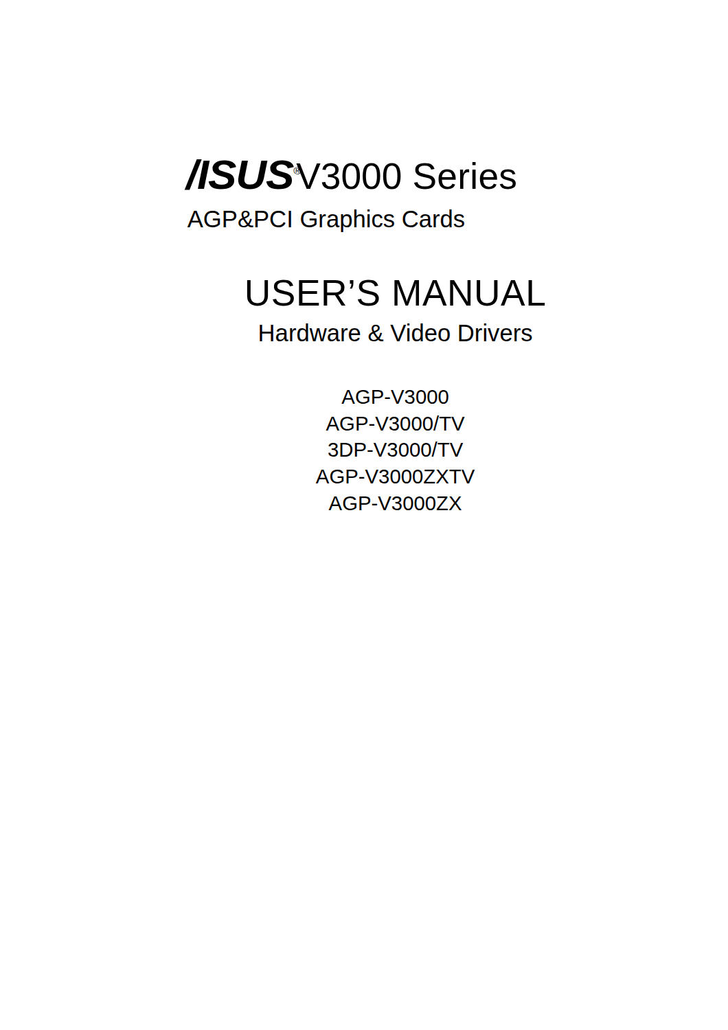/ISUS® V3000 Series
AGP&PCI Graphics Cards
USER’S MANUAL
Hardware & Video Drivers
AGP-V3000
AGP-V3000/TV
3DP-V3000/TV
AGP-V3000ZXTV
AGP-V3000ZX